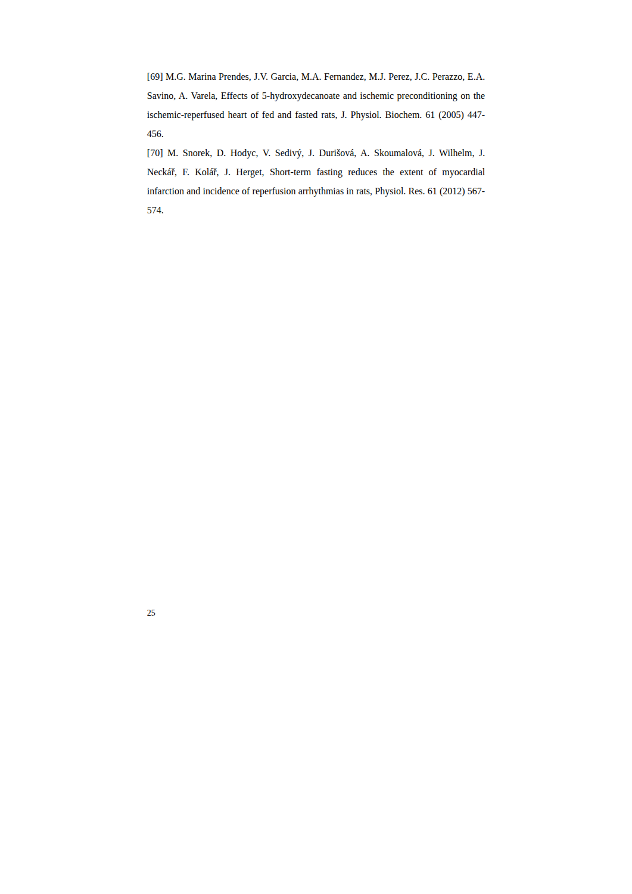[69] M.G. Marina Prendes, J.V. Garcia, M.A. Fernandez, M.J. Perez, J.C. Perazzo, E.A. Savino, A. Varela, Effects of 5-hydroxydecanoate and ischemic preconditioning on the ischemic-reperfused heart of fed and fasted rats, J. Physiol. Biochem. 61 (2005) 447-456.
[70] M. Snorek, D. Hodyc, V. Sedivý, J. Durišová, A. Skoumalová, J. Wilhelm, J. Neckář, F. Kolář, J. Herget, Short-term fasting reduces the extent of myocardial infarction and incidence of reperfusion arrhythmias in rats, Physiol. Res. 61 (2012) 567-574.
25